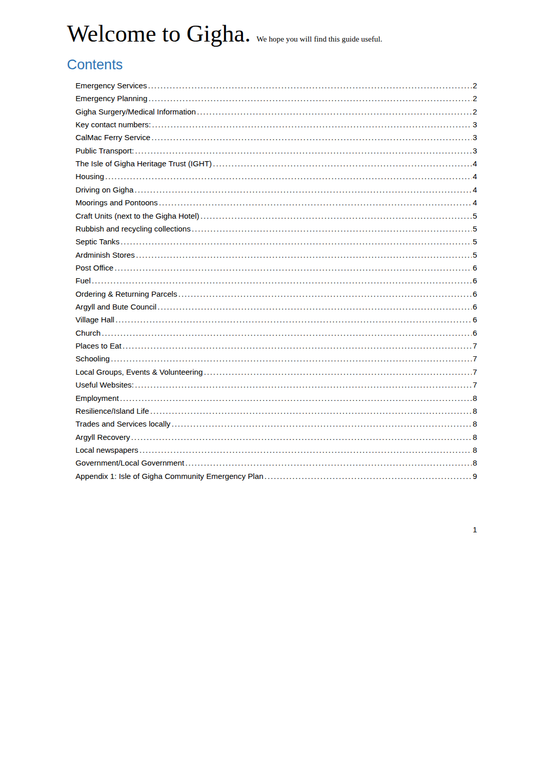Welcome to Gigha. We hope you will find this guide useful.
Contents
Emergency Services.................................................................................................................................. 2
Emergency Planning................................................................................................................................ 2
Gigha Surgery/Medical Information............................................................................................................. 2
Key contact numbers:.............................................................................................................................. 3
CalMac Ferry Service............................................................................................................................... 3
Public Transport:.................................................................................................................................... 3
The Isle of Gigha Heritage Trust (IGHT)......................................................................................................... 4
Housing................................................................................................................................................ 4
Driving on Gigha.................................................................................................................................... 4
Moorings and Pontoons.......................................................................................................................... 4
Craft Units (next to the Gigha Hotel)............................................................................................................ 5
Rubbish and recycling collections................................................................................................................ 5
Septic Tanks......................................................................................................................................... 5
Ardminish Stores................................................................................................................................... 5
Post Office.......................................................................................................................................... 6
Fuel..................................................................................................................................................... 6
Ordering & Returning Parcels..................................................................................................................... 6
Argyll and Bute Council............................................................................................................................. 6
Village Hall.......................................................................................................................................... 6
Church.................................................................................................................................................. 6
Places to Eat........................................................................................................................................ 7
Schooling............................................................................................................................................. 7
Local Groups, Events & Volunteering........................................................................................................... 7
Useful Websites:.................................................................................................................................... 7
Employment....................................................................................................................................... 8
Resilience/Island Life.............................................................................................................................. 8
Trades and Services locally....................................................................................................................... 8
Argyll Recovery..................................................................................................................................... 8
Local newspapers.................................................................................................................................. 8
Government/Local Government................................................................................................................ 8
Appendix 1: Isle of Gigha Community Emergency Plan............................................................................. 9
1